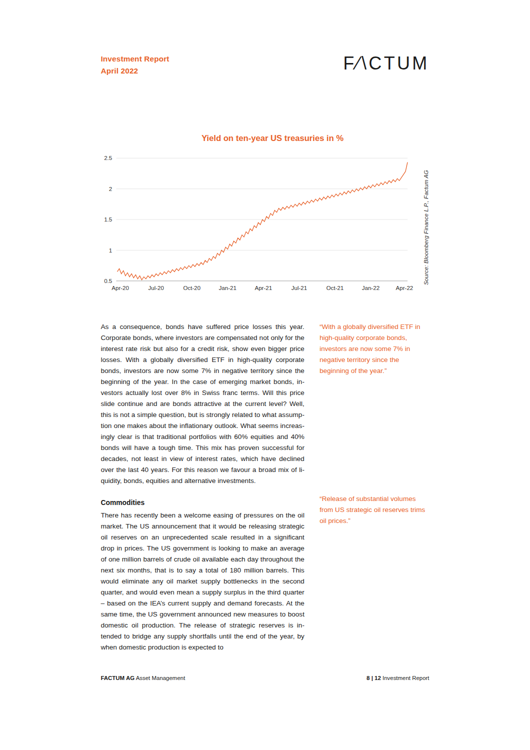Investment Report
April 2022
F⁄\CTUM
Yield on ten-year US treasuries in %
2.5 2 1.5 1 0.5 Apr-20 Jul-20 Oct-20 Jan-21 Apr-21 Jul-21 Oct-21 Jan-22 Apr-22
Source: Bloomberg Finance L.P., Factum AG
As a consequence, bonds have suffered price losses this year. Corporate bonds, where investors are compensated not only for the interest rate risk but also for a credit risk, show even bigger price losses. With a globally diversified ETF in high-quality corporate bonds, investors are now some 7% in negative territory since the beginning of the year. In the case of emerging market bonds, investors actually lost over 8% in Swiss franc terms. Will this price slide continue and are bonds attractive at the current level? Well, this is not a simple question, but is strongly related to what assumption one makes about the inflationary outlook. What seems increasingly clear is that traditional portfolios with 60% equities and 40% bonds will have a tough time. This mix has proven successful for decades, not least in view of interest rates, which have declined over the last 40 years. For this reason we favour a broad mix of liquidity, bonds, equities and alternative investments.
Commodities
There has recently been a welcome easing of pressures on the oil market. The US announcement that it would be releasing strategic oil reserves on an unprecedented scale resulted in a significant drop in prices. The US government is looking to make an average of one million barrels of crude oil available each day throughout the next six months, that is to say a total of 180 million barrels. This would eliminate any oil market supply bottlenecks in the second quarter, and would even mean a supply surplus in the third quarter – based on the IEA’s current supply and demand forecasts. At the same time, the US government announced new measures to boost domestic oil production. The release of strategic reserves is intended to bridge any supply shortfalls until the end of the year, by when domestic production is expected to
“With a globally diversified ETF in high-quality corporate bonds, investors are now some 7% in negative territory since the beginning of the year.”
“Release of substantial volumes from US strategic oil reserves trims oil prices.”
FACTUM AG Asset Management
8 | 12 Investment Report